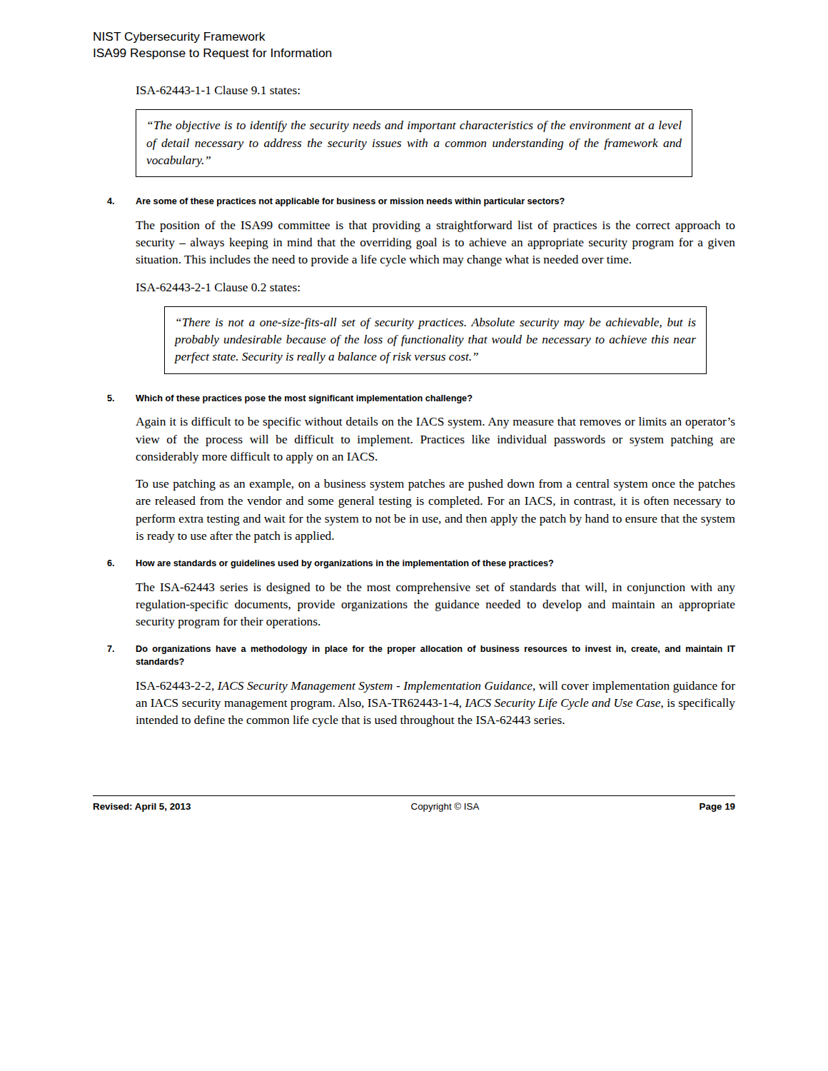NIST Cybersecurity Framework
ISA99 Response to Request for Information
ISA-62443-1-1 Clause 9.1 states:
“The objective is to identify the security needs and important characteristics of the environment at a level of detail necessary to address the security issues with a common understanding of the framework and vocabulary.”
Are some of these practices not applicable for business or mission needs within particular sectors?
The position of the ISA99 committee is that providing a straightforward list of practices is the correct approach to security – always keeping in mind that the overriding goal is to achieve an appropriate security program for a given situation. This includes the need to provide a life cycle which may change what is needed over time.
ISA-62443-2-1 Clause 0.2 states:
“There is not a one-size-fits-all set of security practices. Absolute security may be achievable, but is probably undesirable because of the loss of functionality that would be necessary to achieve this near perfect state. Security is really a balance of risk versus cost.”
Which of these practices pose the most significant implementation challenge?
Again it is difficult to be specific without details on the IACS system. Any measure that removes or limits an operator’s view of the process will be difficult to implement. Practices like individual passwords or system patching are considerably more difficult to apply on an IACS.
To use patching as an example, on a business system patches are pushed down from a central system once the patches are released from the vendor and some general testing is completed. For an IACS, in contrast, it is often necessary to perform extra testing and wait for the system to not be in use, and then apply the patch by hand to ensure that the system is ready to use after the patch is applied.
How are standards or guidelines used by organizations in the implementation of these practices?
The ISA-62443 series is designed to be the most comprehensive set of standards that will, in conjunction with any regulation-specific documents, provide organizations the guidance needed to develop and maintain an appropriate security program for their operations.
Do organizations have a methodology in place for the proper allocation of business resources to invest in, create, and maintain IT standards?
ISA-62443-2-2, IACS Security Management System - Implementation Guidance, will cover implementation guidance for an IACS security management program. Also, ISA-TR62443-1-4, IACS Security Life Cycle and Use Case, is specifically intended to define the common life cycle that is used throughout the ISA-62443 series.
Revised: April 5, 2013 Copyright © ISA Page 19